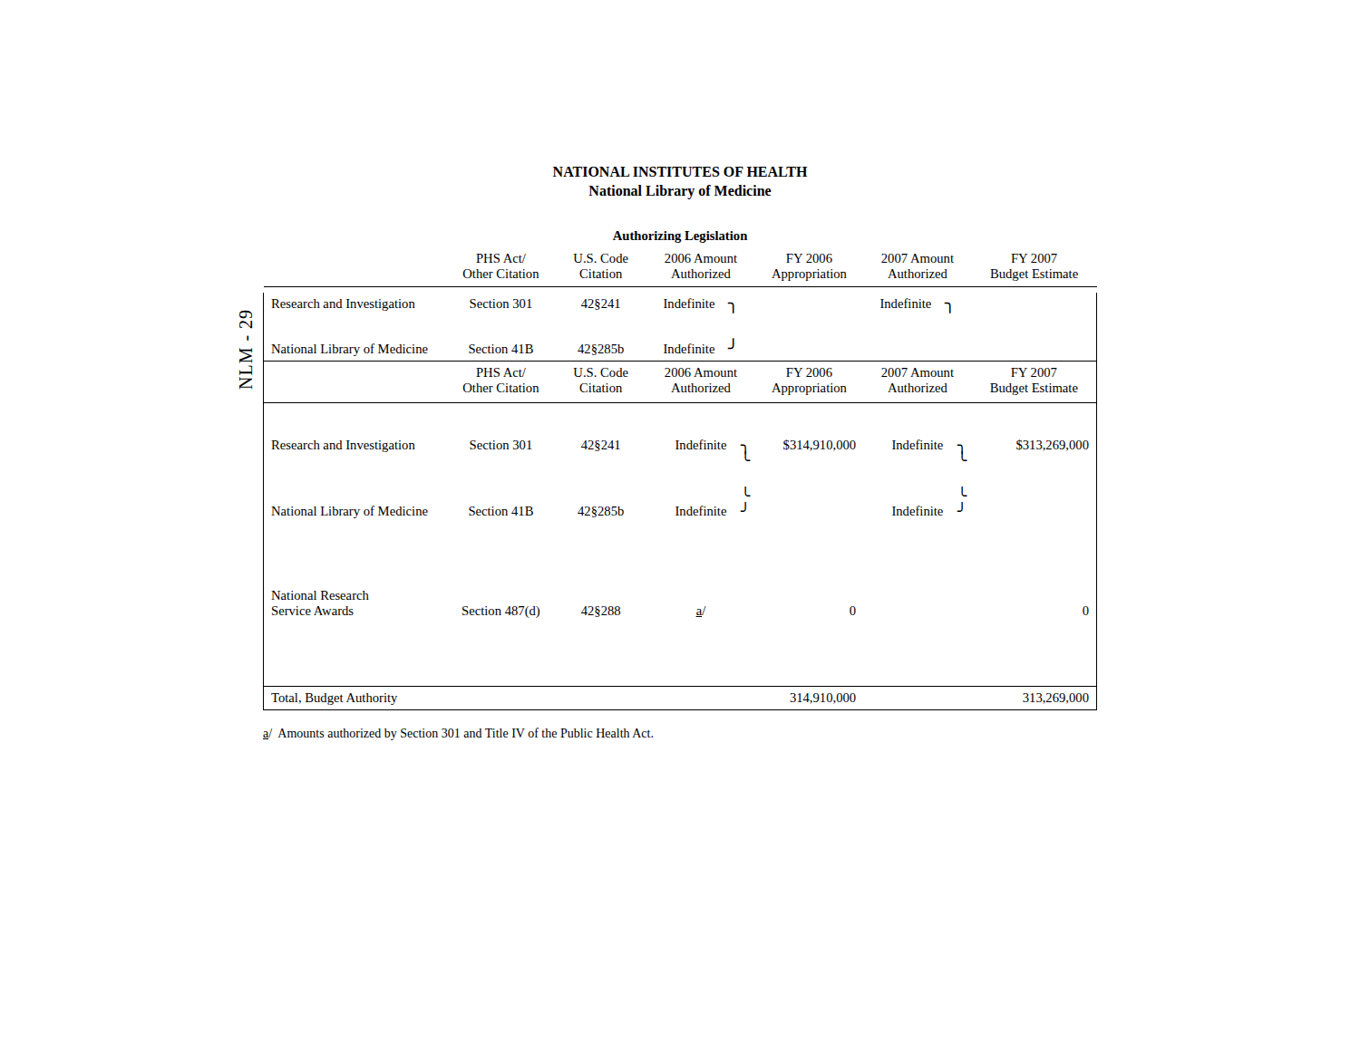NLM - 29
NATIONAL INSTITUTES OF HEALTH
National Library of Medicine
Authorizing Legislation
| | PHS Act/ Other Citation | U.S. Code Citation | 2006 Amount Authorized | FY 2006 Appropriation | 2007 Amount Authorized | FY 2007 Budget Estimate |
| --- | --- | --- | --- | --- | --- | --- |
| Research and Investigation | Section 301 | 42§241 | Indefinite ╮ | | Indefinite ╮ | |
| National Library of Medicine | Section 41B | 42§285b | Indefinite ╯ | |
| | PHS Act/ Other Citation | U.S. Code Citation | 2006 Amount Authorized | FY 2006 Appropriation | 2007 Amount Authorized | FY 2007 Budget Estimate |
| --- | --- | --- | --- | --- | --- | --- |
| Research and Investigation | Section 301 | 42§241 | Indefinite ╮ | $314,910,000 | Indefinite ╮ | $313,269,000 |
| | | | ╰ ╰ | ╰ ╰ |
| National Library of Medicine | Section 41B | 42§285b | Indefinite ╯ | Indefinite ╯ |
| National Research Service Awards | Section 487(d) | 42§288 | a / | 0 | | 0 |
| Total, Budget Authority | | | | 314,910,000 | | 313,269,000 |
a/ Amounts authorized by Section 301 and Title IV of the Public Health Act.